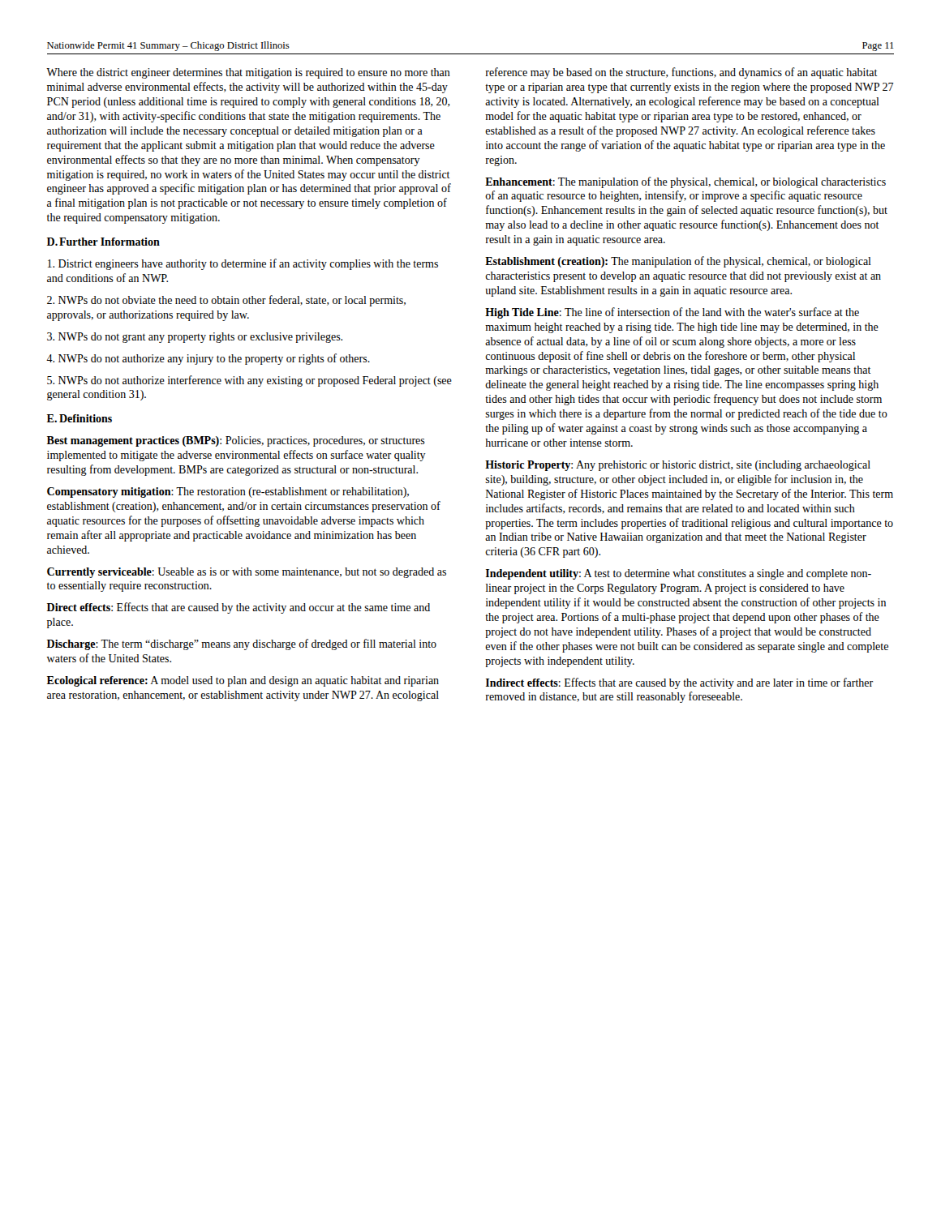Nationwide Permit 41 Summary – Chicago District Illinois Page 11
Where the district engineer determines that mitigation is required to ensure no more than minimal adverse environmental effects, the activity will be authorized within the 45-day PCN period (unless additional time is required to comply with general conditions 18, 20, and/or 31), with activity-specific conditions that state the mitigation requirements. The authorization will include the necessary conceptual or detailed mitigation plan or a requirement that the applicant submit a mitigation plan that would reduce the adverse environmental effects so that they are no more than minimal. When compensatory mitigation is required, no work in waters of the United States may occur until the district engineer has approved a specific mitigation plan or has determined that prior approval of a final mitigation plan is not practicable or not necessary to ensure timely completion of the required compensatory mitigation.
D. Further Information
1. District engineers have authority to determine if an activity complies with the terms and conditions of an NWP.
2. NWPs do not obviate the need to obtain other federal, state, or local permits, approvals, or authorizations required by law.
3. NWPs do not grant any property rights or exclusive privileges.
4. NWPs do not authorize any injury to the property or rights of others.
5. NWPs do not authorize interference with any existing or proposed Federal project (see general condition 31).
E. Definitions
Best management practices (BMPs): Policies, practices, procedures, or structures implemented to mitigate the adverse environmental effects on surface water quality resulting from development. BMPs are categorized as structural or non-structural.
Compensatory mitigation: The restoration (re-establishment or rehabilitation), establishment (creation), enhancement, and/or in certain circumstances preservation of aquatic resources for the purposes of offsetting unavoidable adverse impacts which remain after all appropriate and practicable avoidance and minimization has been achieved.
Currently serviceable: Useable as is or with some maintenance, but not so degraded as to essentially require reconstruction.
Direct effects: Effects that are caused by the activity and occur at the same time and place.
Discharge: The term “discharge” means any discharge of dredged or fill material into waters of the United States.
Ecological reference: A model used to plan and design an aquatic habitat and riparian area restoration, enhancement, or establishment activity under NWP 27. An ecological reference may be based on the structure, functions, and dynamics of an aquatic habitat type or a riparian area type that currently exists in the region where the proposed NWP 27 activity is located. Alternatively, an ecological reference may be based on a conceptual model for the aquatic habitat type or riparian area type to be restored, enhanced, or established as a result of the proposed NWP 27 activity. An ecological reference takes into account the range of variation of the aquatic habitat type or riparian area type in the region.
Enhancement: The manipulation of the physical, chemical, or biological characteristics of an aquatic resource to heighten, intensify, or improve a specific aquatic resource function(s). Enhancement results in the gain of selected aquatic resource function(s), but may also lead to a decline in other aquatic resource function(s). Enhancement does not result in a gain in aquatic resource area.
Establishment (creation): The manipulation of the physical, chemical, or biological characteristics present to develop an aquatic resource that did not previously exist at an upland site. Establishment results in a gain in aquatic resource area.
High Tide Line: The line of intersection of the land with the water's surface at the maximum height reached by a rising tide. The high tide line may be determined, in the absence of actual data, by a line of oil or scum along shore objects, a more or less continuous deposit of fine shell or debris on the foreshore or berm, other physical markings or characteristics, vegetation lines, tidal gages, or other suitable means that delineate the general height reached by a rising tide. The line encompasses spring high tides and other high tides that occur with periodic frequency but does not include storm surges in which there is a departure from the normal or predicted reach of the tide due to the piling up of water against a coast by strong winds such as those accompanying a hurricane or other intense storm.
Historic Property: Any prehistoric or historic district, site (including archaeological site), building, structure, or other object included in, or eligible for inclusion in, the National Register of Historic Places maintained by the Secretary of the Interior. This term includes artifacts, records, and remains that are related to and located within such properties. The term includes properties of traditional religious and cultural importance to an Indian tribe or Native Hawaiian organization and that meet the National Register criteria (36 CFR part 60).
Independent utility: A test to determine what constitutes a single and complete non-linear project in the Corps Regulatory Program. A project is considered to have independent utility if it would be constructed absent the construction of other projects in the project area. Portions of a multi-phase project that depend upon other phases of the project do not have independent utility. Phases of a project that would be constructed even if the other phases were not built can be considered as separate single and complete projects with independent utility.
Indirect effects: Effects that are caused by the activity and are later in time or farther removed in distance, but are still reasonably foreseeable.